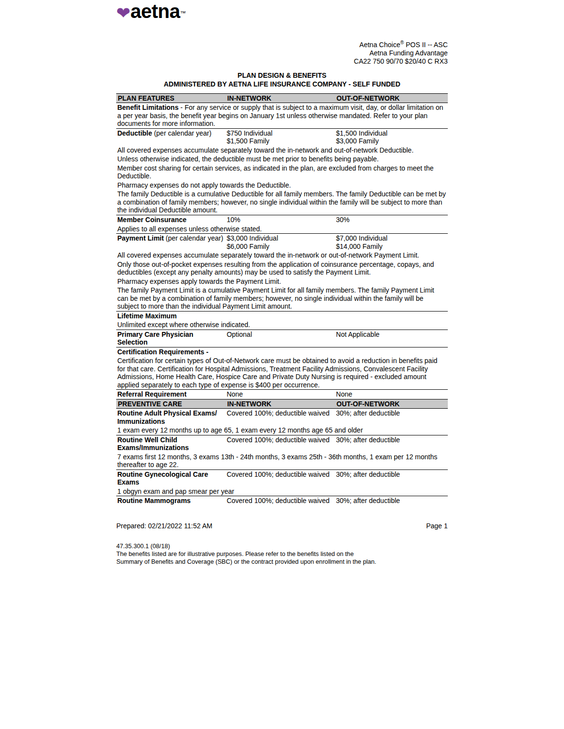❤aetna™
Aetna Choice® POS II -- ASC
Aetna Funding Advantage
CA22 750 90/70 $20/40 C RX3
PLAN DESIGN & BENEFITS
ADMINISTERED BY AETNA LIFE INSURANCE COMPANY - SELF FUNDED
| PLAN FEATURES | IN-NETWORK | OUT-OF-NETWORK |
| Benefit Limitations - For any service or supply that is subject to a maximum visit, day, or dollar limitation on a per year basis, the benefit year begins on January 1st unless otherwise mandated. Refer to your plan documents for more information. |
| Deductible (per calendar year) | $750 Individual $1,500 Family | $1,500 Individual $3,000 Family |
| All covered expenses accumulate separately toward the in-network and out-of-network Deductible. |
| Unless otherwise indicated, the deductible must be met prior to benefits being payable. |
| Member cost sharing for certain services, as indicated in the plan, are excluded from charges to meet the Deductible. |
| Pharmacy expenses do not apply towards the Deductible. |
| The family Deductible is a cumulative Deductible for all family members. The family Deductible can be met by a combination of family members; however, no single individual within the family will be subject to more than the individual Deductible amount. |
| Member Coinsurance | 10% | 30% |
| Applies to all expenses unless otherwise stated. |
| Payment Limit (per calendar year) | $3,000 Individual $6,000 Family | $7,000 Individual $14,000 Family |
| All covered expenses accumulate separately toward the in-network or out-of-network Payment Limit. |
| Only those out-of-pocket expenses resulting from the application of coinsurance percentage, copays, and deductibles (except any penalty amounts) may be used to satisfy the Payment Limit. |
| Pharmacy expenses apply towards the Payment Limit. |
| The family Payment Limit is a cumulative Payment Limit for all family members. The family Payment Limit can be met by a combination of family members; however, no single individual within the family will be subject to more than the individual Payment Limit amount. |
| Lifetime Maximum |
| Unlimited except where otherwise indicated. |
| Primary Care Physician Selection | Optional | Not Applicable |
| Certification Requirements - |
| Certification for certain types of Out-of-Network care must be obtained to avoid a reduction in benefits paid for that care. Certification for Hospital Admissions, Treatment Facility Admissions, Convalescent Facility Admissions, Home Health Care, Hospice Care and Private Duty Nursing is required - excluded amount applied separately to each type of expense is $400 per occurrence. |
| Referral Requirement | None | None |
| PREVENTIVE CARE | IN-NETWORK | OUT-OF-NETWORK |
| Routine Adult Physical Exams/ Immunizations | Covered 100%; deductible waived | 30%; after deductible |
| 1 exam every 12 months up to age 65, 1 exam every 12 months age 65 and older |
| Routine Well Child Exams/Immunizations | Covered 100%; deductible waived | 30%; after deductible |
| 7 exams first 12 months, 3 exams 13th - 24th months, 3 exams 25th - 36th months, 1 exam per 12 months thereafter to age 22. |
| Routine Gynecological Care Exams | Covered 100%; deductible waived | 30%; after deductible |
| 1 obgyn exam and pap smear per year |
| Routine Mammograms | Covered 100%; deductible waived | 30%; after deductible |
Prepared: 02/21/2022 11:52 AM Page 1
47.35.300.1 (08/18)
The benefits listed are for illustrative purposes. Please refer to the benefits listed on the
Summary of Benefits and Coverage (SBC) or the contract provided upon enrollment in the plan.